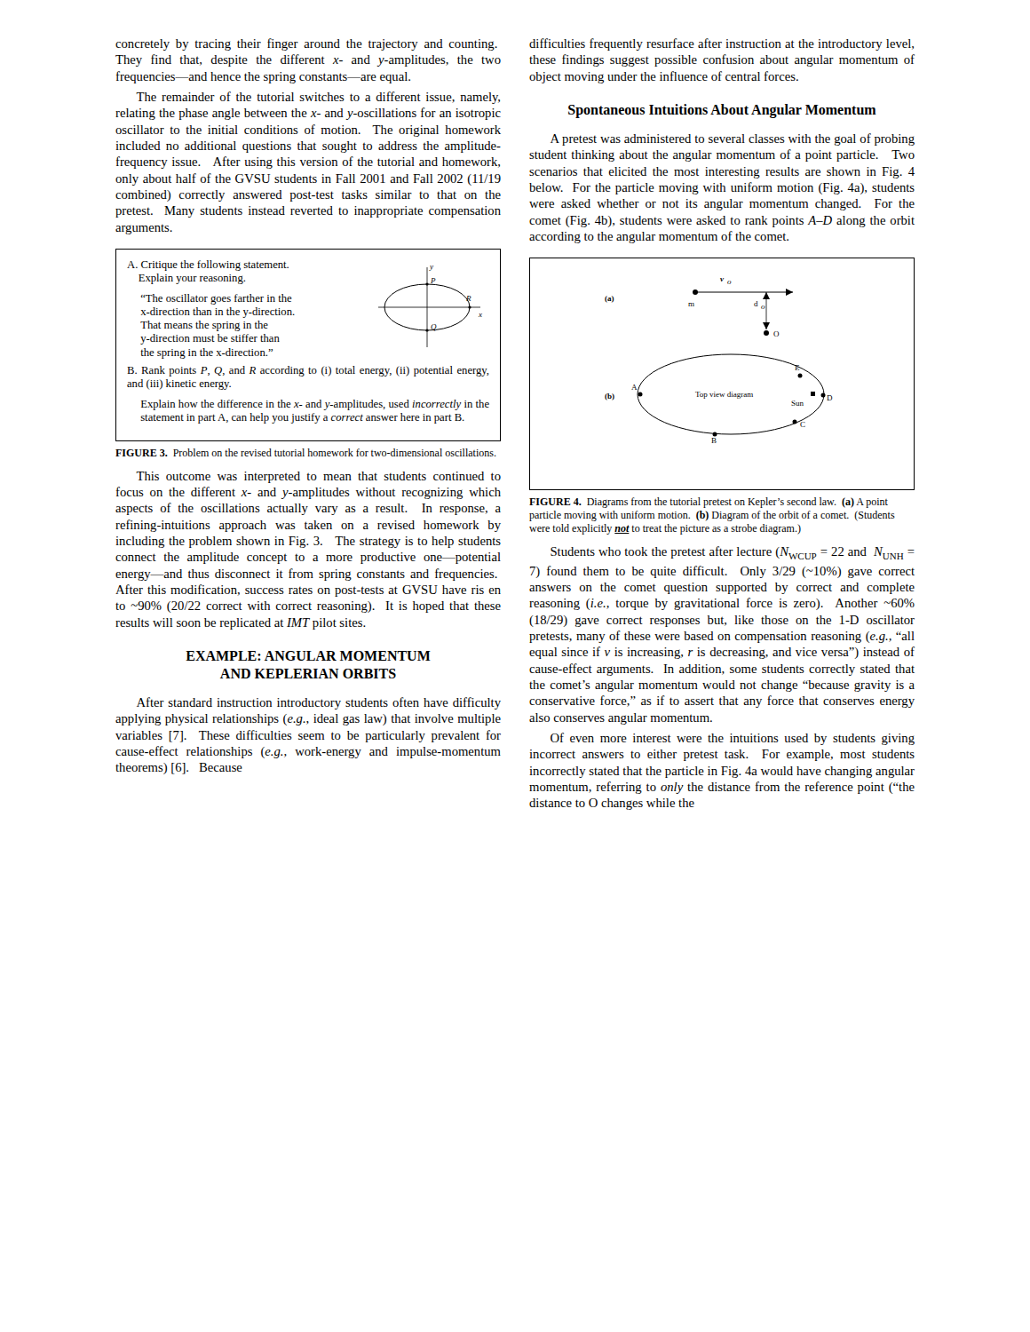concretely by tracing their finger around the trajectory and counting. They find that, despite the different x- and y-amplitudes, the two frequencies—and hence the spring constants—are equal.
The remainder of the tutorial switches to a different issue, namely, relating the phase angle between the x- and y-oscillations for an isotropic oscillator to the initial conditions of motion. The original homework included no additional questions that sought to address the amplitude-frequency issue. After using this version of the tutorial and homework, only about half of the GVSU students in Fall 2001 and Fall 2002 (11/19 combined) correctly answered post-test tasks similar to that on the pretest. Many students instead reverted to inappropriate compensation arguments.
A. Critique the following statement.
Explain your reasoning.
“The oscillator goes farther in the
x-direction than in the y-direction.
That means the spring in the
y-direction must be stiffer than
the spring in the x-direction.”
y x P Q R
B. Rank points P, Q, and R according to (i) total energy, (ii) potential energy, and (iii) kinetic energy.
Explain how the difference in the x- and y-amplitudes, used incorrectly in the statement in part A, can help you justify a correct answer here in part B.
FIGURE 3. Problem on the revised tutorial homework for two-dimensional oscillations.
This outcome was interpreted to mean that students continued to focus on the different x- and y-amplitudes without recognizing which aspects of the oscillations actually vary as a result. In response, a refining-intuitions approach was taken on a revised homework by including the problem shown in Fig. 3. The strategy is to help students connect the amplitude concept to a more productive one—potential energy—and thus disconnect it from spring constants and frequencies. After this modification, success rates on post-tests at GVSU have ris en to ~90% (20/22 correct with correct reasoning). It is hoped that these results will soon be replicated at IMT pilot sites.
Example: Angular Momentum
and Keplerian Orbits
After standard instruction introductory students often have difficulty applying physical relationships (e.g., ideal gas law) that involve multiple variables [7]. These difficulties seem to be particularly prevalent for cause-effect relationships (e.g., work-energy and impulse-momentum theorems) [6]. Because
difficulties frequently resurface after instruction at the introductory level, these findings suggest possible confusion about angular momentum of object moving under the influence of central forces.
Spontaneous Intuitions About Angular Momentum
A pretest was administered to several classes with the goal of probing student thinking about the angular momentum of a point particle. Two scenarios that elicited the most interesting results are shown in Fig. 4 below. For the particle moving with uniform motion (Fig. 4a), students were asked whether or not its angular momentum changed. For the comet (Fig. 4b), students were asked to rank points A–D along the orbit according to the angular momentum of the comet.
(a) v o m d o O (b) A Top view diagram E D Sun C B
FIGURE 4. Diagrams from the tutorial pretest on Kepler’s second law. (a) A point particle moving with uniform motion. (b) Diagram of the orbit of a comet. (Students were told explicitly not to treat the picture as a strobe diagram.)
Students who took the pretest after lecture (NWCUP = 22 and NUNH = 7) found them to be quite difficult. Only 3/29 (~10%) gave correct answers on the comet question supported by correct and complete reasoning (i.e., torque by gravitational force is zero). Another ~60% (18/29) gave correct responses but, like those on the 1-D oscillator pretests, many of these were based on compensation reasoning (e.g., “all equal since if v is increasing, r is decreasing, and vice versa”) instead of cause-effect arguments. In addition, some students correctly stated that the comet’s angular momentum would not change “because gravity is a conservative force,” as if to assert that any force that conserves energy also conserves angular momentum.
Of even more interest were the intuitions used by students giving incorrect answers to either pretest task. For example, most students incorrectly stated that the particle in Fig. 4a would have changing angular momentum, referring to only the distance from the reference point (“the distance to O changes while the